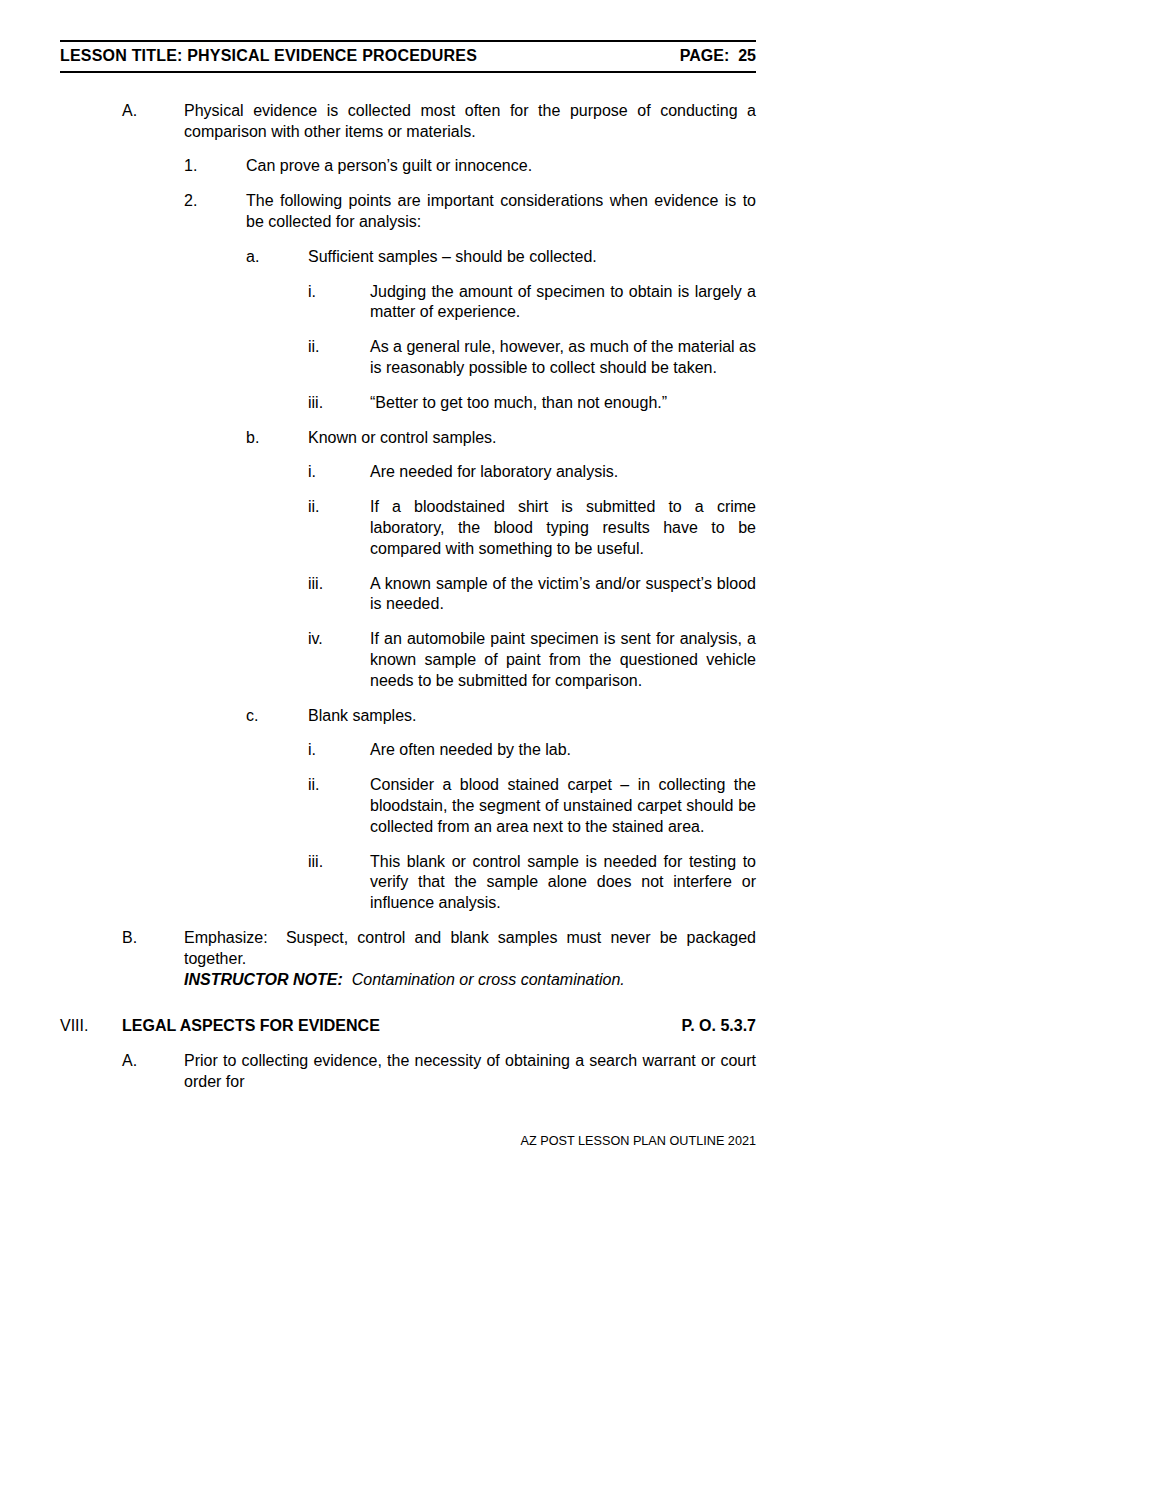LESSON TITLE: PHYSICAL EVIDENCE PROCEDURES PAGE: 25
A.
Physical evidence is collected most often for the purpose of conducting a comparison with other items or materials.
1.
Can prove a person’s guilt or innocence.
2.
The following points are important considerations when evidence is to be collected for analysis:
a.
Sufficient samples – should be collected.
i.
Judging the amount of specimen to obtain is largely a matter of experience.
ii.
As a general rule, however, as much of the material as is reasonably possible to collect should be taken.
iii.
“Better to get too much, than not enough.”
b.
Known or control samples.
i.
Are needed for laboratory analysis.
ii.
If a bloodstained shirt is submitted to a crime laboratory, the blood typing results have to be compared with something to be useful.
iii.
A known sample of the victim’s and/or suspect’s blood is needed.
iv.
If an automobile paint specimen is sent for analysis, a known sample of paint from the questioned vehicle needs to be submitted for comparison.
c.
Blank samples.
i.
Are often needed by the lab.
ii.
Consider a blood stained carpet – in collecting the bloodstain, the segment of unstained carpet should be collected from an area next to the stained area.
iii.
This blank or control sample is needed for testing to verify that the sample alone does not interfere or influence analysis.
B.
Emphasize: Suspect, control and blank samples must never be packaged together.
INSTRUCTOR NOTE: Contamination or cross contamination.
VIII.
LEGAL ASPECTS FOR EVIDENCE P. O. 5.3.7
A.
Prior to collecting evidence, the necessity of obtaining a search warrant or court order for
AZ POST LESSON PLAN OUTLINE 2021